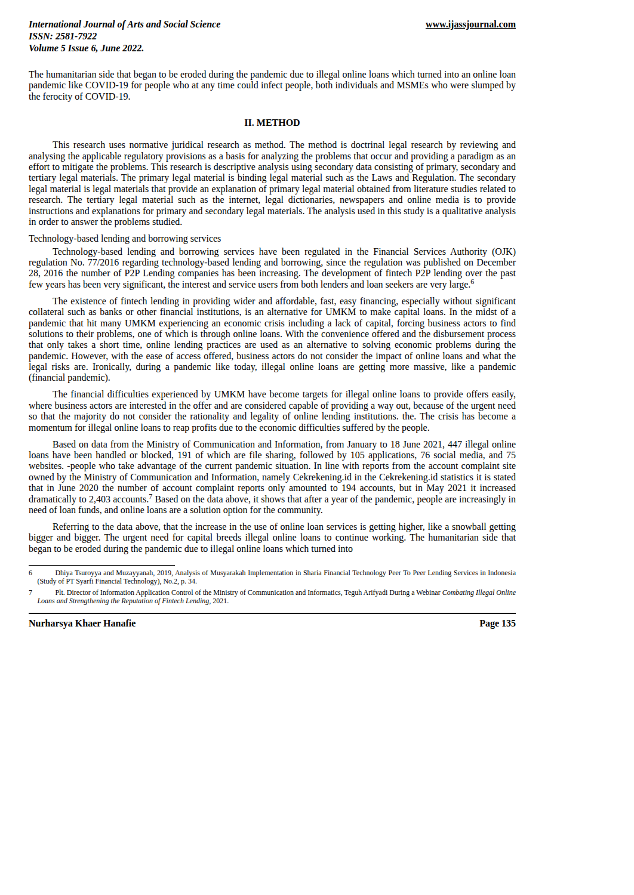International Journal of Arts and Social Science
ISSN: 2581-7922
Volume 5 Issue 6, June 2022.
www.ijassjournal.com
The humanitarian side that began to be eroded during the pandemic due to illegal online loans which turned into an online loan pandemic like COVID-19 for people who at any time could infect people, both individuals and MSMEs who were slumped by the ferocity of COVID-19.
II. METHOD
This research uses normative juridical research as method. The method is doctrinal legal research by reviewing and analysing the applicable regulatory provisions as a basis for analyzing the problems that occur and providing a paradigm as an effort to mitigate the problems. This research is descriptive analysis using secondary data consisting of primary, secondary and tertiary legal materials. The primary legal material is binding legal material such as the Laws and Regulation. The secondary legal material is legal materials that provide an explanation of primary legal material obtained from literature studies related to research. The tertiary legal material such as the internet, legal dictionaries, newspapers and online media is to provide instructions and explanations for primary and secondary legal materials. The analysis used in this study is a qualitative analysis in order to answer the problems studied.
Technology-based lending and borrowing services
Technology-based lending and borrowing services have been regulated in the Financial Services Authority (OJK) regulation No. 77/2016 regarding technology-based lending and borrowing, since the regulation was published on December 28, 2016 the number of P2P Lending companies has been increasing. The development of fintech P2P lending over the past few years has been very significant, the interest and service users from both lenders and loan seekers are very large.6
The existence of fintech lending in providing wider and affordable, fast, easy financing, especially without significant collateral such as banks or other financial institutions, is an alternative for UMKM to make capital loans. In the midst of a pandemic that hit many UMKM experiencing an economic crisis including a lack of capital, forcing business actors to find solutions to their problems, one of which is through online loans. With the convenience offered and the disbursement process that only takes a short time, online lending practices are used as an alternative to solving economic problems during the pandemic. However, with the ease of access offered, business actors do not consider the impact of online loans and what the legal risks are. Ironically, during a pandemic like today, illegal online loans are getting more massive, like a pandemic (financial pandemic).
The financial difficulties experienced by UMKM have become targets for illegal online loans to provide offers easily, where business actors are interested in the offer and are considered capable of providing a way out, because of the urgent need so that the majority do not consider the rationality and legality of online lending institutions. the. The crisis has become a momentum for illegal online loans to reap profits due to the economic difficulties suffered by the people.
Based on data from the Ministry of Communication and Information, from January to 18 June 2021, 447 illegal online loans have been handled or blocked, 191 of which are file sharing, followed by 105 applications, 76 social media, and 75 websites. -people who take advantage of the current pandemic situation. In line with reports from the account complaint site owned by the Ministry of Communication and Information, namely Cekrekening.id in the Cekrekening.id statistics it is stated that in June 2020 the number of account complaint reports only amounted to 194 accounts, but in May 2021 it increased dramatically to 2,403 accounts.7 Based on the data above, it shows that after a year of the pandemic, people are increasingly in need of loan funds, and online loans are a solution option for the community.
Referring to the data above, that the increase in the use of online loan services is getting higher, like a snowball getting bigger and bigger. The urgent need for capital breeds illegal online loans to continue working. The humanitarian side that began to be eroded during the pandemic due to illegal online loans which turned into
6
Dhiya Tsuroyya and Muzayyanah, 2019, Analysis of Musyarakah Implementation in Sharia Financial Technology Peer To Peer Lending Services in Indonesia (Study of PT Syarfi Financial Technology), No.2, p. 34.
7
Plt. Director of Information Application Control of the Ministry of Communication and Informatics, Teguh Arifyadi During a Webinar Combating Illegal Online Loans and Strengthening the Reputation of Fintech Lending, 2021.
Nurharsya Khaer Hanafie
Page 135